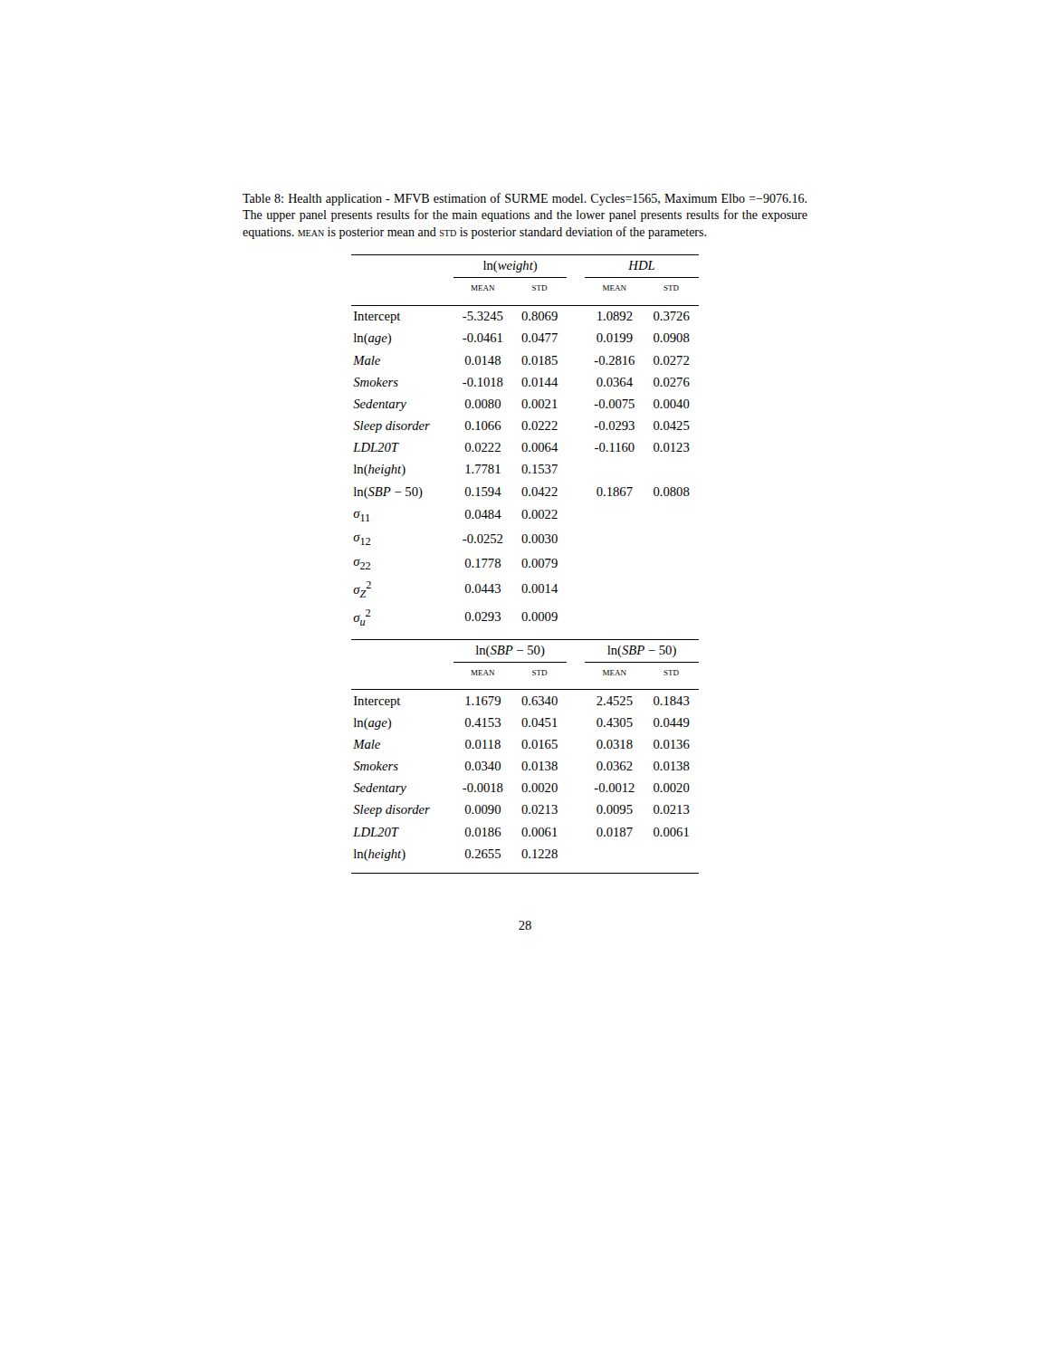Table 8: Health application - MFVB estimation of SURME model. Cycles=1565, Maximum Elbo =−9076.16. The upper panel presents results for the main equations and the lower panel presents results for the exposure equations. mean is posterior mean and std is posterior standard deviation of the parameters.
| | ln( weight ) | | HDL |
| | mean | std | | mean | std |
| Intercept | -5.3245 | 0.8069 | | 1.0892 | 0.3726 |
| ln( age ) | -0.0461 | 0.0477 | | 0.0199 | 0.0908 |
| Male | 0.0148 | 0.0185 | | -0.2816 | 0.0272 |
| Smokers | -0.1018 | 0.0144 | | 0.0364 | 0.0276 |
| Sedentary | 0.0080 | 0.0021 | | -0.0075 | 0.0040 |
| Sleep disorder | 0.1066 | 0.0222 | | -0.0293 | 0.0425 |
| LDL20T | 0.0222 | 0.0064 | | -0.1160 | 0.0123 |
| ln( height ) | 1.7781 | 0.1537 | | | |
| ln( SBP − 50) | 0.1594 | 0.0422 | | 0.1867 | 0.0808 |
| σ 11 | 0.0484 | 0.0022 | | | |
| σ 12 | -0.0252 | 0.0030 | | | |
| σ 22 | 0.1778 | 0.0079 | | | |
| σ Z 2 | 0.0443 | 0.0014 | | | |
| σ u 2 | 0.0293 | 0.0009 | | | |
| | ln( SBP − 50) | | ln( SBP − 50) |
| | mean | std | | mean | std |
| Intercept | 1.1679 | 0.6340 | | 2.4525 | 0.1843 |
| ln( age ) | 0.4153 | 0.0451 | | 0.4305 | 0.0449 |
| Male | 0.0118 | 0.0165 | | 0.0318 | 0.0136 |
| Smokers | 0.0340 | 0.0138 | | 0.0362 | 0.0138 |
| Sedentary | -0.0018 | 0.0020 | | -0.0012 | 0.0020 |
| Sleep disorder | 0.0090 | 0.0213 | | 0.0095 | 0.0213 |
| LDL20T | 0.0186 | 0.0061 | | 0.0187 | 0.0061 |
| ln( height ) | 0.2655 | 0.1228 | | | |
28